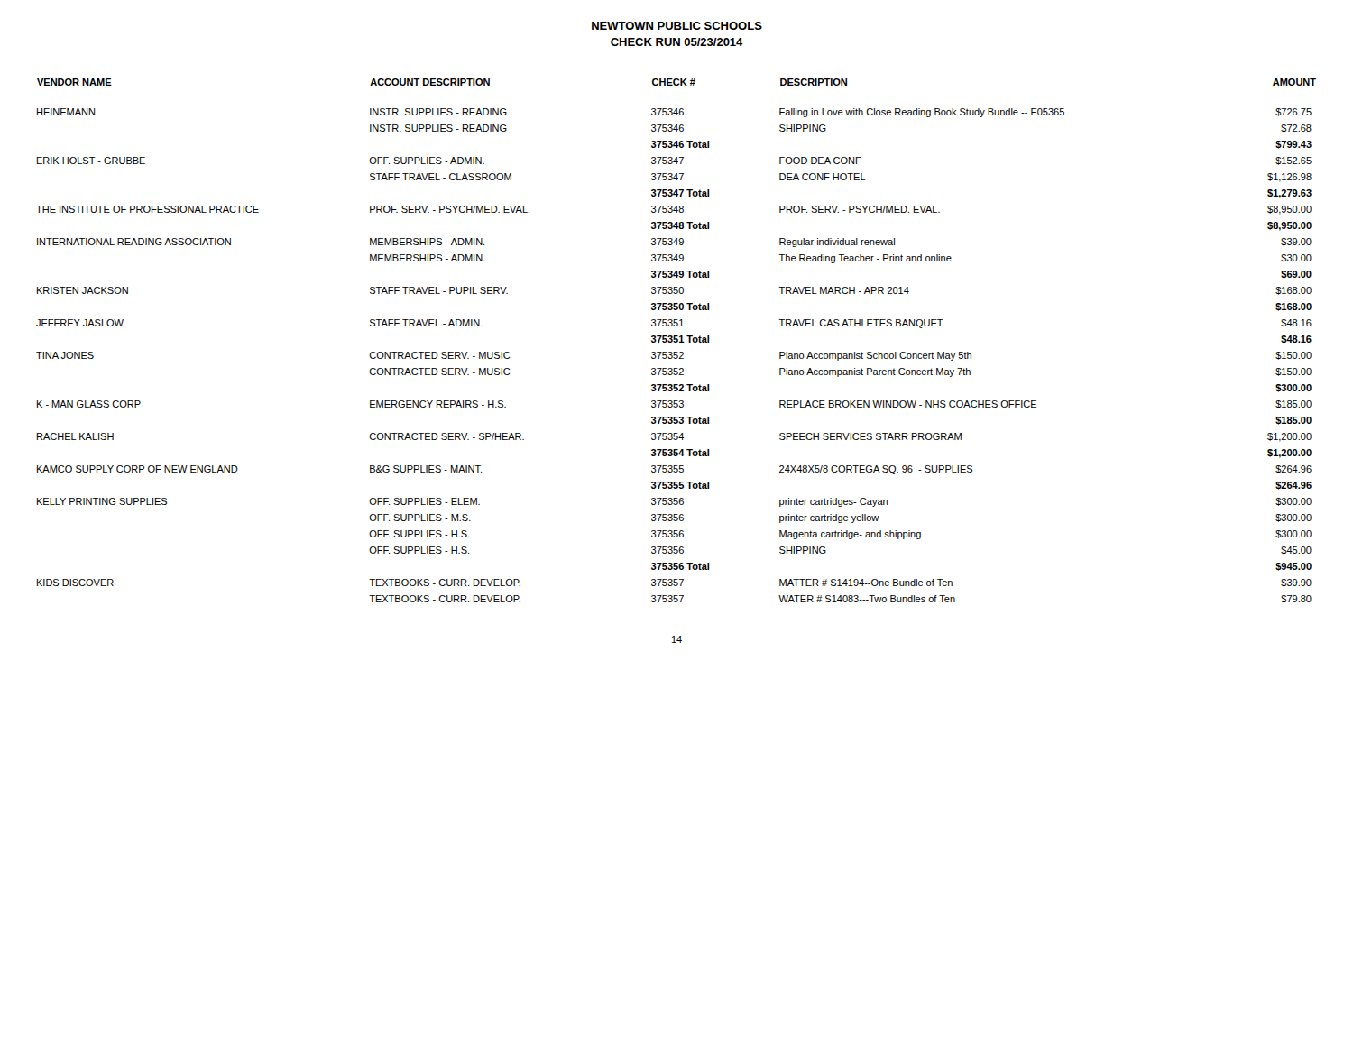NEWTOWN PUBLIC SCHOOLS
CHECK RUN 05/23/2014
| VENDOR NAME | ACCOUNT DESCRIPTION | CHECK # | DESCRIPTION | AMOUNT |
| --- | --- | --- | --- | --- |
| HEINEMANN | INSTR. SUPPLIES - READING | 375346 | Falling in Love with Close Reading Book Study Bundle -- E05365 | $726.75 |
| | INSTR. SUPPLIES - READING | 375346 | SHIPPING | $72.68 |
| | | 375346 Total | | $799.43 |
| ERIK HOLST - GRUBBE | OFF. SUPPLIES - ADMIN. | 375347 | FOOD DEA CONF | $152.65 |
| | STAFF TRAVEL - CLASSROOM | 375347 | DEA CONF HOTEL | $1,126.98 |
| | | 375347 Total | | $1,279.63 |
| THE INSTITUTE OF PROFESSIONAL PRACTICE | PROF. SERV. - PSYCH/MED. EVAL. | 375348 | PROF. SERV. - PSYCH/MED. EVAL. | $8,950.00 |
| | | 375348 Total | | $8,950.00 |
| INTERNATIONAL READING ASSOCIATION | MEMBERSHIPS - ADMIN. | 375349 | Regular individual renewal | $39.00 |
| | MEMBERSHIPS - ADMIN. | 375349 | The Reading Teacher - Print and online | $30.00 |
| | | 375349 Total | | $69.00 |
| KRISTEN JACKSON | STAFF TRAVEL - PUPIL SERV. | 375350 | TRAVEL MARCH - APR 2014 | $168.00 |
| | | 375350 Total | | $168.00 |
| JEFFREY JASLOW | STAFF TRAVEL - ADMIN. | 375351 | TRAVEL CAS ATHLETES BANQUET | $48.16 |
| | | 375351 Total | | $48.16 |
| TINA JONES | CONTRACTED SERV. - MUSIC | 375352 | Piano Accompanist School Concert May 5th | $150.00 |
| | CONTRACTED SERV. - MUSIC | 375352 | Piano Accompanist Parent Concert May 7th | $150.00 |
| | | 375352 Total | | $300.00 |
| K - MAN GLASS CORP | EMERGENCY REPAIRS - H.S. | 375353 | REPLACE BROKEN WINDOW - NHS COACHES OFFICE | $185.00 |
| | | 375353 Total | | $185.00 |
| RACHEL KALISH | CONTRACTED SERV. - SP/HEAR. | 375354 | SPEECH SERVICES STARR PROGRAM | $1,200.00 |
| | | 375354 Total | | $1,200.00 |
| KAMCO SUPPLY CORP OF NEW ENGLAND | B&G SUPPLIES - MAINT. | 375355 | 24X48X5/8 CORTEGA SQ. 96 - SUPPLIES | $264.96 |
| | | 375355 Total | | $264.96 |
| KELLY PRINTING SUPPLIES | OFF. SUPPLIES - ELEM. | 375356 | printer cartridges- Cayan | $300.00 |
| | OFF. SUPPLIES - M.S. | 375356 | printer cartridge yellow | $300.00 |
| | OFF. SUPPLIES - H.S. | 375356 | Magenta cartridge- and shipping | $300.00 |
| | OFF. SUPPLIES - H.S. | 375356 | SHIPPING | $45.00 |
| | | 375356 Total | | $945.00 |
| KIDS DISCOVER | TEXTBOOKS - CURR. DEVELOP. | 375357 | MATTER # S14194--One Bundle of Ten | $39.90 |
| | TEXTBOOKS - CURR. DEVELOP. | 375357 | WATER # S14083---Two Bundles of Ten | $79.80 |
14